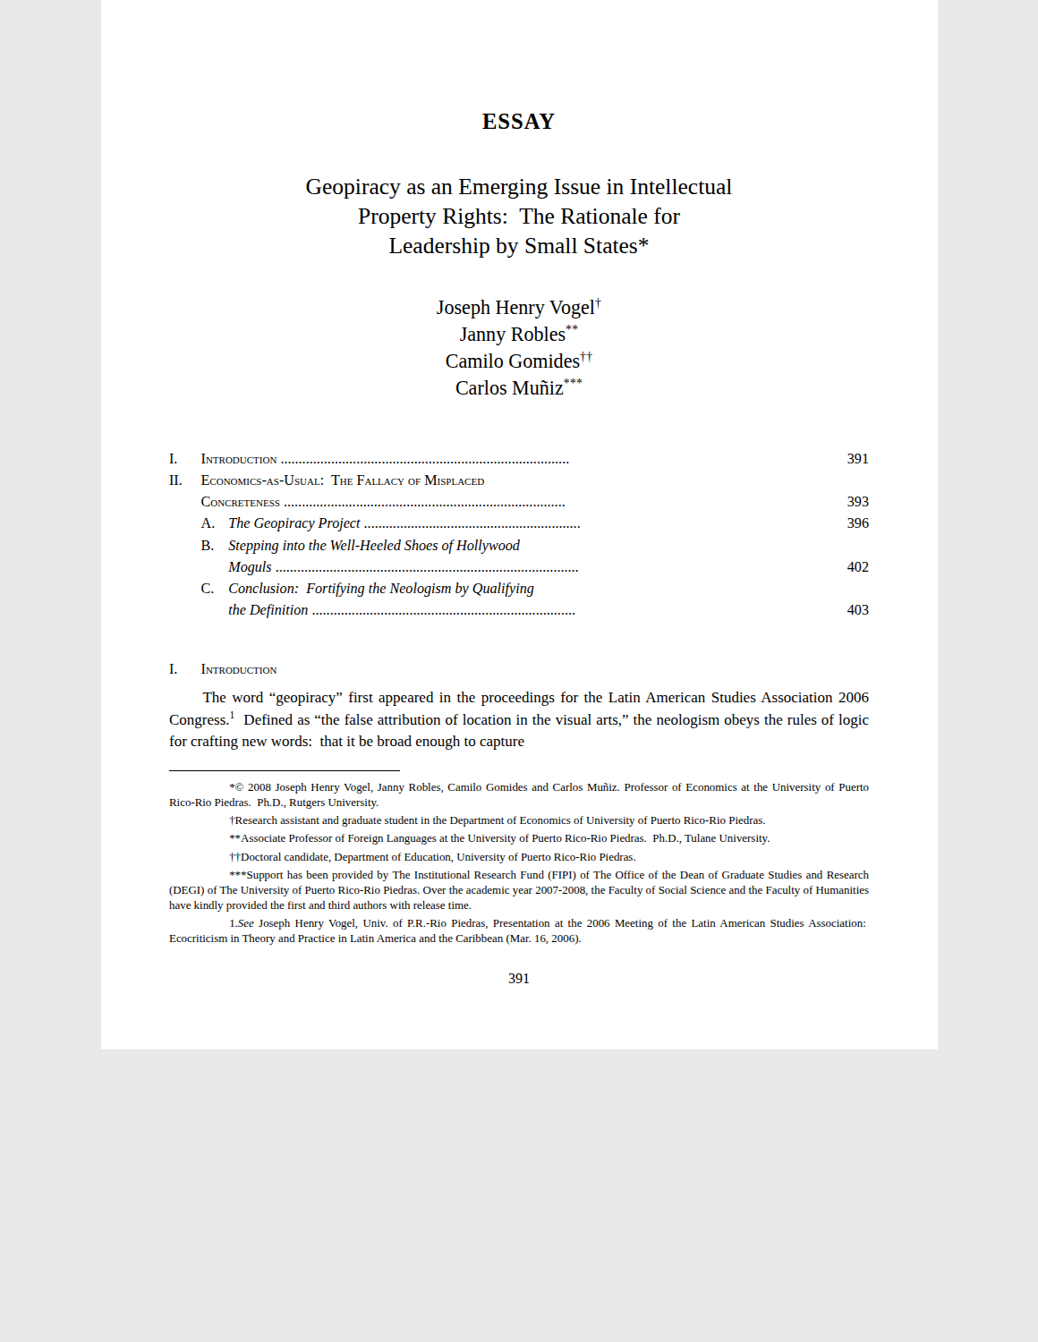ESSAY
Geopiracy as an Emerging Issue in Intellectual
Property Rights: The Rationale for
Leadership by Small States*
Joseph Henry Vogel†
Janny Robles**
Camilo Gomides††
Carlos Muñiz***
| I. | Introduction ................................................................................ | 391 |
| II. | Economics-as-Usual: The Fallacy of Misplaced | |
| | Concreteness .............................................................................. | 393 |
| | A. | The Geopiracy Project ............................................................ | 396 |
| | B. | Stepping into the Well-Heeled Shoes of Hollywood | |
| | | Moguls .................................................................................... | 402 |
| | C. | Conclusion: Fortifying the Neologism by Qualifying | |
| | | the Definition ......................................................................... | 403 |
I. Introduction
The word “geopiracy” first appeared in the proceedings for the Latin American Studies Association 2006 Congress.1 Defined as “the false attribution of location in the visual arts,” the neologism obeys the rules of logic for crafting new words: that it be broad enough to capture
*© 2008 Joseph Henry Vogel, Janny Robles, Camilo Gomides and Carlos Muñiz. Professor of Economics at the University of Puerto Rico-Rio Piedras. Ph.D., Rutgers University.
†Research assistant and graduate student in the Department of Economics of University of Puerto Rico-Rio Piedras.
**Associate Professor of Foreign Languages at the University of Puerto Rico-Rio Piedras. Ph.D., Tulane University.
††Doctoral candidate, Department of Education, University of Puerto Rico-Rio Piedras.
***Support has been provided by The Institutional Research Fund (FIPI) of The Office of the Dean of Graduate Studies and Research (DEGI) of The University of Puerto Rico-Rio Piedras. Over the academic year 2007-2008, the Faculty of Social Science and the Faculty of Humanities have kindly provided the first and third authors with release time.
1. See Joseph Henry Vogel, Univ. of P.R.-Rio Piedras, Presentation at the 2006 Meeting of the Latin American Studies Association: Ecocriticism in Theory and Practice in Latin America and the Caribbean (Mar. 16, 2006).
391